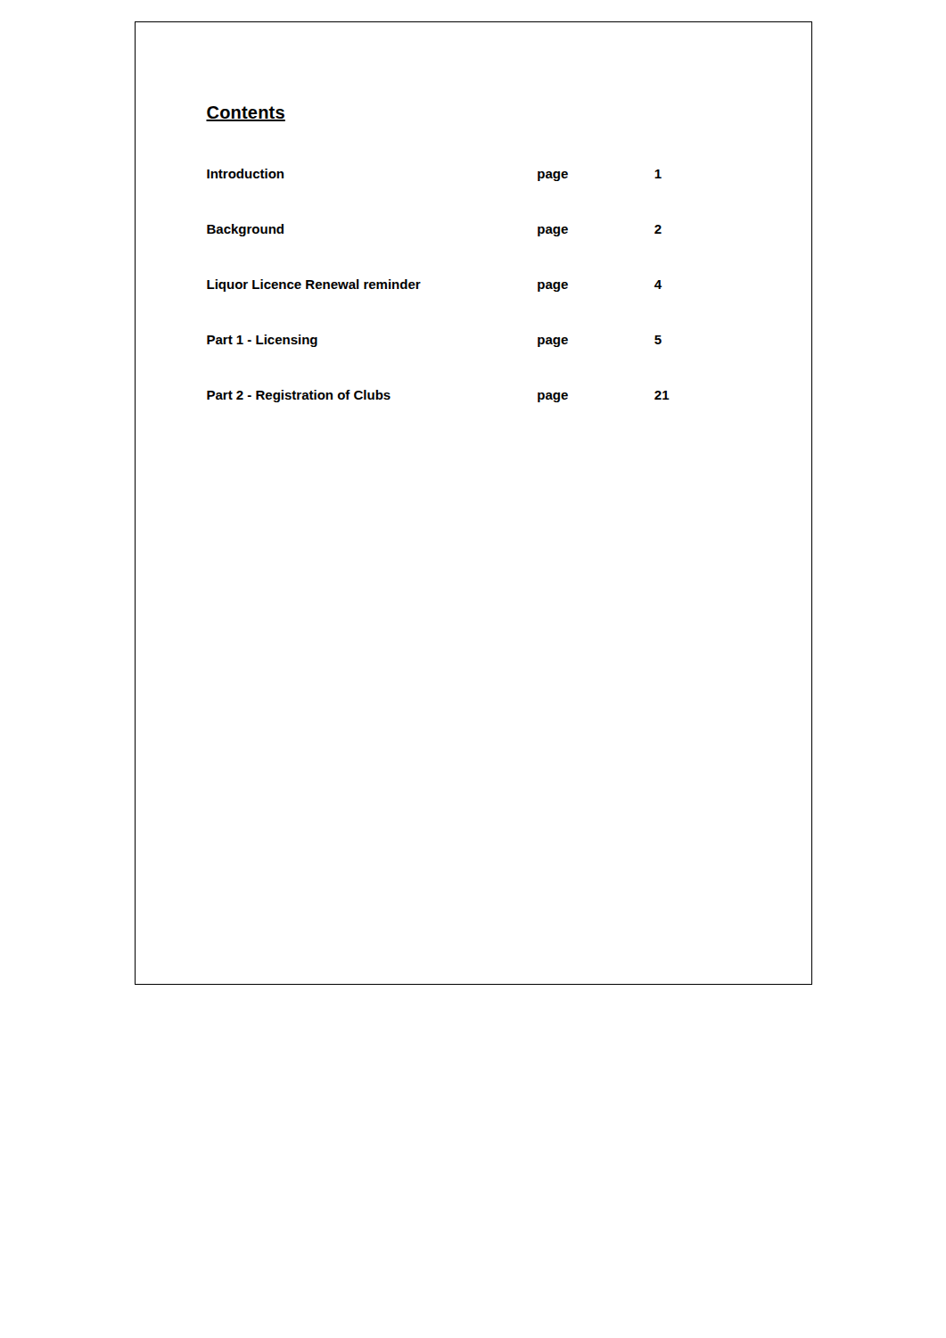Contents
| Introduction | page | 1 |
| Background | page | 2 |
| Liquor Licence Renewal reminder | page | 4 |
| Part 1 - Licensing | page | 5 |
| Part 2 - Registration of Clubs | page | 21 |